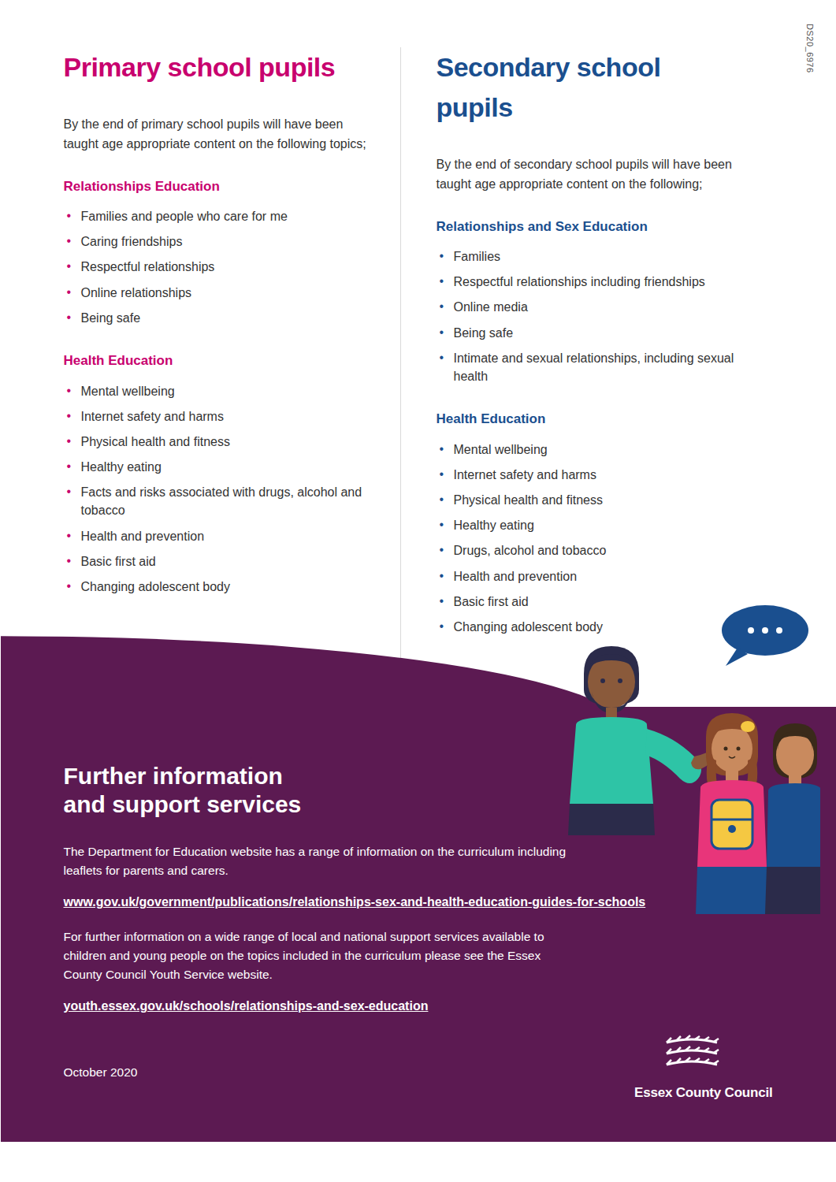DS20_6976
Primary school pupils
By the end of primary school pupils will have been taught age appropriate content on the following topics;
Relationships Education
Families and people who care for me
Caring friendships
Respectful relationships
Online relationships
Being safe
Health Education
Mental wellbeing
Internet safety and harms
Physical health and fitness
Healthy eating
Facts and risks associated with drugs, alcohol and tobacco
Health and prevention
Basic first aid
Changing adolescent body
Secondary school pupils
By the end of secondary school pupils will have been taught age appropriate content on the following;
Relationships and Sex Education
Families
Respectful relationships including friendships
Online media
Being safe
Intimate and sexual relationships, including sexual health
Health Education
Mental wellbeing
Internet safety and harms
Physical health and fitness
Healthy eating
Drugs, alcohol and tobacco
Health and prevention
Basic first aid
Changing adolescent body
Further information
and support services
The Department for Education website has a range of information on the curriculum including leaflets for parents and carers.
www.gov.uk/government/publications/relationships-sex-and-health-education-guides-for-schools
For further information on a wide range of local and national support services available to children and young people on the topics included in the curriculum please see the Essex County Council Youth Service website.
youth.essex.gov.uk/schools/relationships-and-sex-education
October 2020
Essex County Council